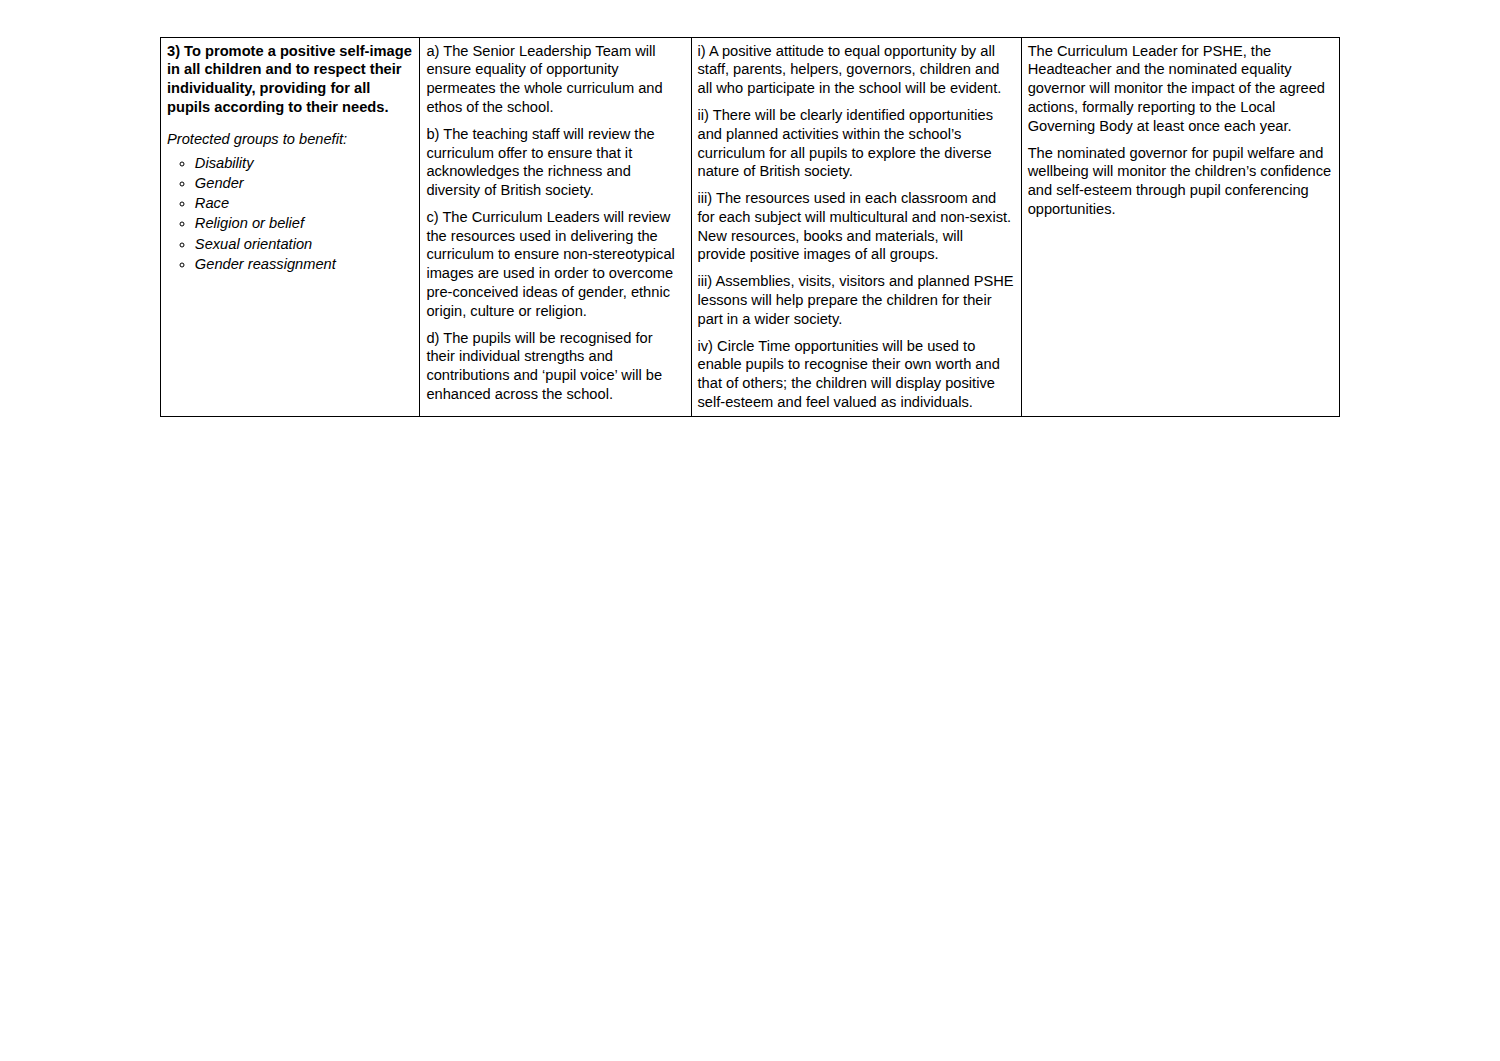| 3) To promote a positive self-image in all children and to respect their individuality, providing for all pupils according to their needs. Protected groups to benefit: Disability Gender Race Religion or belief Sexual orientation Gender reassignment | a) The Senior Leadership Team will ensure equality of opportunity permeates the whole curriculum and ethos of the school. b) The teaching staff will review the curriculum offer to ensure that it acknowledges the richness and diversity of British society. c) The Curriculum Leaders will review the resources used in delivering the curriculum to ensure non-stereotypical images are used in order to overcome pre-conceived ideas of gender, ethnic origin, culture or religion. d) The pupils will be recognised for their individual strengths and contributions and ‘pupil voice’ will be enhanced across the school. | i) A positive attitude to equal opportunity by all staff, parents, helpers, governors, children and all who participate in the school will be evident. ii) There will be clearly identified opportunities and planned activities within the school’s curriculum for all pupils to explore the diverse nature of British society. iii) The resources used in each classroom and for each subject will multicultural and non-sexist. New resources, books and materials, will provide positive images of all groups. iii) Assemblies, visits, visitors and planned PSHE lessons will help prepare the children for their part in a wider society. iv) Circle Time opportunities will be used to enable pupils to recognise their own worth and that of others; the children will display positive self-esteem and feel valued as individuals. | The Curriculum Leader for PSHE, the Headteacher and the nominated equality governor will monitor the impact of the agreed actions, formally reporting to the Local Governing Body at least once each year. The nominated governor for pupil welfare and wellbeing will monitor the children’s confidence and self-esteem through pupil conferencing opportunities. |